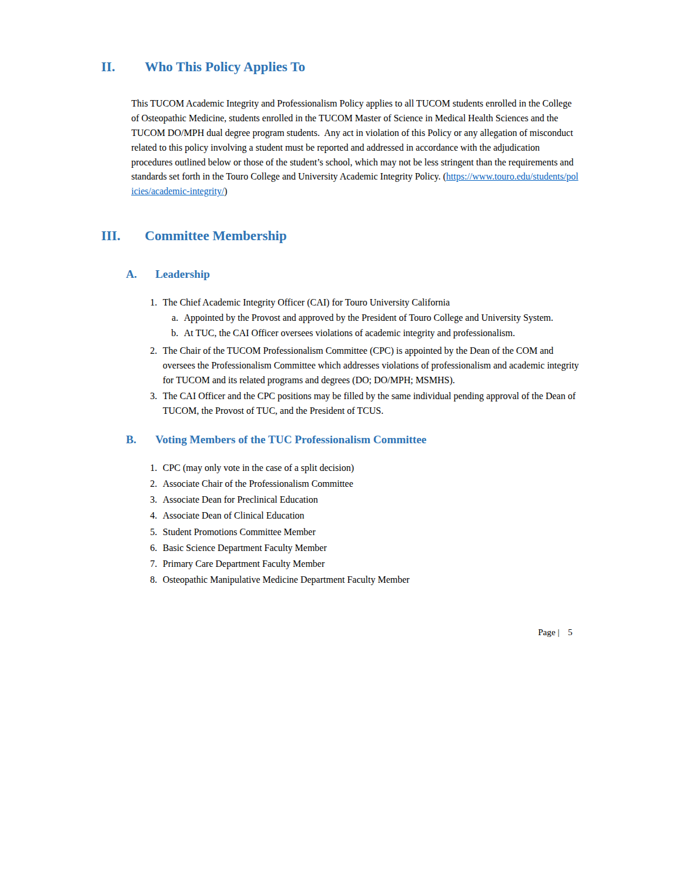II. Who This Policy Applies To
This TUCOM Academic Integrity and Professionalism Policy applies to all TUCOM students enrolled in the College of Osteopathic Medicine, students enrolled in the TUCOM Master of Science in Medical Health Sciences and the TUCOM DO/MPH dual degree program students. Any act in violation of this Policy or any allegation of misconduct related to this policy involving a student must be reported and addressed in accordance with the adjudication procedures outlined below or those of the student’s school, which may not be less stringent than the requirements and standards set forth in the Touro College and University Academic Integrity Policy. (https://www.touro.edu/students/policies/academic-integrity/)
III. Committee Membership
A. Leadership
The Chief Academic Integrity Officer (CAI) for Touro University California
Appointed by the Provost and approved by the President of Touro College and University System.
At TUC, the CAI Officer oversees violations of academic integrity and professionalism.
The Chair of the TUCOM Professionalism Committee (CPC) is appointed by the Dean of the COM and oversees the Professionalism Committee which addresses violations of professionalism and academic integrity for TUCOM and its related programs and degrees (DO; DO/MPH; MSMHS).
The CAI Officer and the CPC positions may be filled by the same individual pending approval of the Dean of TUCOM, the Provost of TUC, and the President of TCUS.
B. Voting Members of the TUC Professionalism Committee
CPC (may only vote in the case of a split decision)
Associate Chair of the Professionalism Committee
Associate Dean for Preclinical Education
Associate Dean of Clinical Education
Student Promotions Committee Member
Basic Science Department Faculty Member
Primary Care Department Faculty Member
Osteopathic Manipulative Medicine Department Faculty Member
Page |5